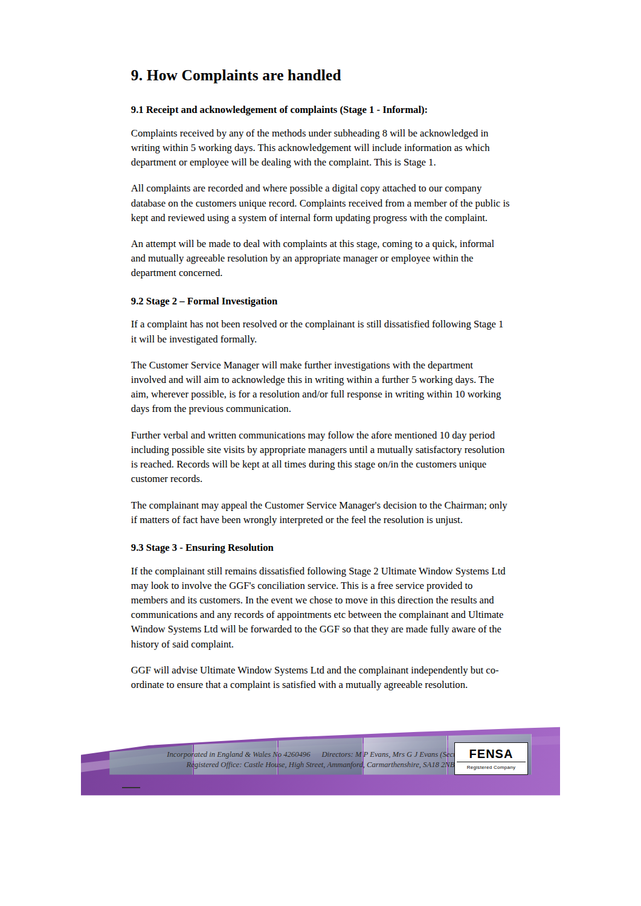9. How Complaints are handled
9.1 Receipt and acknowledgement of complaints (Stage 1 - Informal):
Complaints received by any of the methods under subheading 8 will be acknowledged in writing within 5 working days. This acknowledgement will include information as which department or employee will be dealing with the complaint. This is Stage 1.
All complaints are recorded and where possible a digital copy attached to our company database on the customers unique record. Complaints received from a member of the public is kept and reviewed using a system of internal form updating progress with the complaint.
An attempt will be made to deal with complaints at this stage, coming to a quick, informal and mutually agreeable resolution by an appropriate manager or employee within the department concerned.
9.2 Stage 2 – Formal Investigation
If a complaint has not been resolved or the complainant is still dissatisfied following Stage 1 it will be investigated formally.
The Customer Service Manager will make further investigations with the department involved and will aim to acknowledge this in writing within a further 5 working days. The aim, wherever possible, is for a resolution and/or full response in writing within 10 working days from the previous communication.
Further verbal and written communications may follow the afore mentioned 10 day period including possible site visits by appropriate managers until a mutually satisfactory resolution is reached. Records will be kept at all times during this stage on/in the customers unique customer records.
The complainant may appeal the Customer Service Manager's decision to the Chairman; only if matters of fact have been wrongly interpreted or the feel the resolution is unjust.
9.3 Stage 3 - Ensuring Resolution
If the complainant still remains dissatisfied following Stage 2 Ultimate Window Systems Ltd may look to involve the GGF's conciliation service. This is a free service provided to members and its customers. In the event we chose to move in this direction the results and communications and any records of appointments etc between the complainant and Ultimate Window Systems Ltd will be forwarded to the GGF so that they are made fully aware of the history of said complaint.
GGF will advise Ultimate Window Systems Ltd and the complainant independently but co-ordinate to ensure that a complaint is satisfied with a mutually agreeable resolution.
Incorporated in England & Wales No 4260496 Directors: M P Evans, Mrs G J Evans (Secretary)
Registered Office: Castle House, High Street, Ammanford, Carmarthenshire, SA18 2NB
FENSA
Registered Company